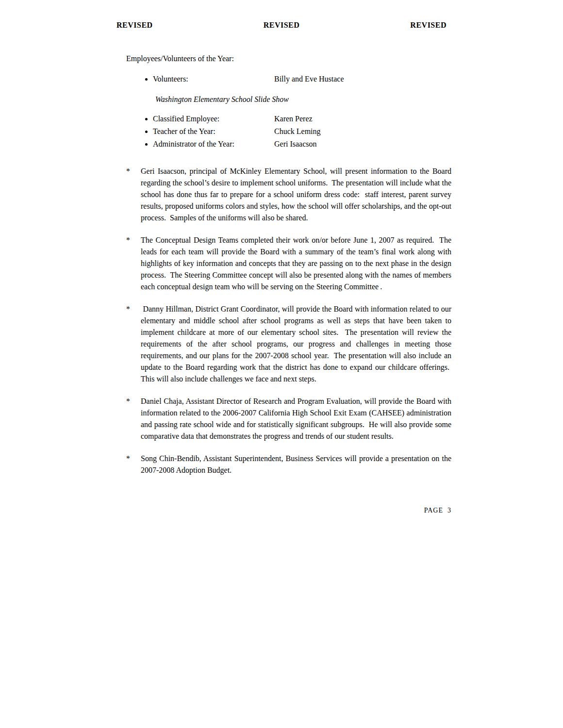REVISED REVISED REVISED
Employees/Volunteers of the Year:
Volunteers: Billy and Eve Hustace
Washington Elementary School Slide Show
Classified Employee: Karen Perez
Teacher of the Year: Chuck Leming
Administrator of the Year: Geri Isaacson
*
Geri Isaacson, principal of McKinley Elementary School, will present information to the Board regarding the school’s desire to implement school uniforms. The presentation will include what the school has done thus far to prepare for a school uniform dress code: staff interest, parent survey results, proposed uniforms colors and styles, how the school will offer scholarships, and the opt-out process. Samples of the uniforms will also be shared.
*
The Conceptual Design Teams completed their work on/or before June 1, 2007 as required. The leads for each team will provide the Board with a summary of the team’s final work along with highlights of key information and concepts that they are passing on to the next phase in the design process. The Steering Committee concept will also be presented along with the names of members each conceptual design team who will be serving on the Steering Committee .
*
Danny Hillman, District Grant Coordinator, will provide the Board with information related to our elementary and middle school after school programs as well as steps that have been taken to implement childcare at more of our elementary school sites. The presentation will review the requirements of the after school programs, our progress and challenges in meeting those requirements, and our plans for the 2007-2008 school year. The presentation will also include an update to the Board regarding work that the district has done to expand our childcare offerings. This will also include challenges we face and next steps.
*
Daniel Chaja, Assistant Director of Research and Program Evaluation, will provide the Board with information related to the 2006-2007 California High School Exit Exam (CAHSEE) administration and passing rate school wide and for statistically significant subgroups. He will also provide some comparative data that demonstrates the progress and trends of our student results.
*
Song Chin-Bendib, Assistant Superintendent, Business Services will provide a presentation on the 2007-2008 Adoption Budget.
PAGE 3